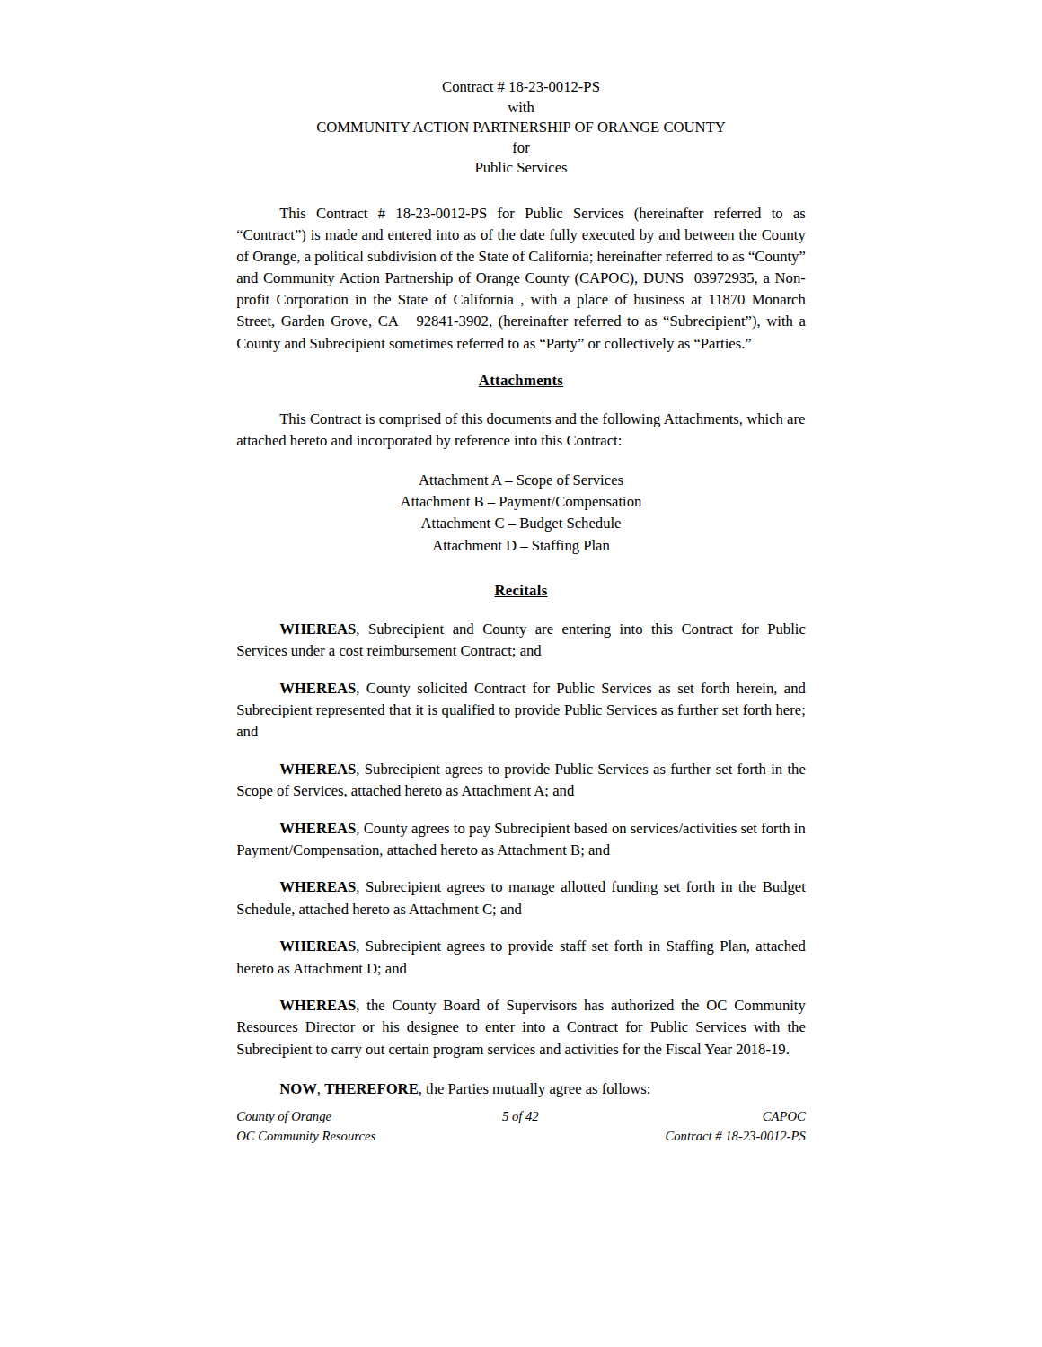Contract # 18-23-0012-PS
with
Community Action Partnership of Orange County
for
Public Services
This Contract # 18-23-0012-PS for Public Services (hereinafter referred to as “Contract”) is made and entered into as of the date fully executed by and between the County of Orange, a political subdivision of the State of California; hereinafter referred to as “County” and Community Action Partnership of Orange County (CAPOC), DUNS 03972935, a Non-profit Corporation in the State of California , with a place of business at 11870 Monarch Street, Garden Grove, CA 92841-3902, (hereinafter referred to as “Subrecipient”), with a County and Subrecipient sometimes referred to as “Party” or collectively as “Parties.”
Attachments
This Contract is comprised of this documents and the following Attachments, which are attached hereto and incorporated by reference into this Contract:
Attachment A – Scope of Services
Attachment B – Payment/Compensation
Attachment C – Budget Schedule
Attachment D – Staffing Plan
Recitals
WHEREAS, Subrecipient and County are entering into this Contract for Public Services under a cost reimbursement Contract; and
WHEREAS, County solicited Contract for Public Services as set forth herein, and Subrecipient represented that it is qualified to provide Public Services as further set forth here; and
WHEREAS, Subrecipient agrees to provide Public Services as further set forth in the Scope of Services, attached hereto as Attachment A; and
WHEREAS, County agrees to pay Subrecipient based on services/activities set forth in Payment/Compensation, attached hereto as Attachment B; and
WHEREAS, Subrecipient agrees to manage allotted funding set forth in the Budget Schedule, attached hereto as Attachment C; and
WHEREAS, Subrecipient agrees to provide staff set forth in Staffing Plan, attached hereto as Attachment D; and
WHEREAS, the County Board of Supervisors has authorized the OC Community Resources Director or his designee to enter into a Contract for Public Services with the Subrecipient to carry out certain program services and activities for the Fiscal Year 2018-19.
NOW, THEREFORE, the Parties mutually agree as follows:
County of Orange OC Community Resources
5 of 42
CAPOC Contract # 18-23-0012-PS